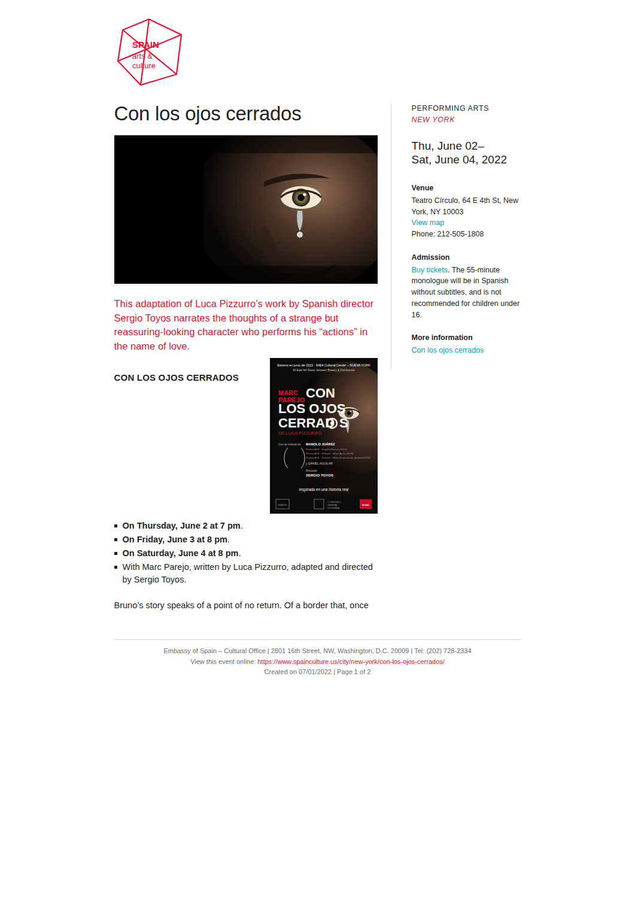SPAIN arts & culture
Con los ojos cerrados
This adaptation of Luca Pizzurro’s work by Spanish director Sergio Toyos narrates the thoughts of a strange but reassuring-looking character who performs his “actions” in the name of love.
Estreno en junio de 2022 · 64E4 Cultural Center – NUEVA YORK 64 East 4th Street, between Bowery & 2nd Avenue MARC PAREJO CON LOS OJOS CERRAD S DE LUCA PIZZURRO Con la música de: MANOLO JUÁREZ Premio ACE · Español Nuevo (2017) Premio ACE · Director · Mejor Actor (2018) Premio ACE · Director · Mejor Espectáculo, Autoral (2019) y DANIEL AGUILAR Dirección SERGIO TOYOS Inspirada en una historia real TEATRO CONSULADO GENERAL DE ESPAÑA MINAV
CON LOS OJOS CERRADOS
On Thursday, June 2 at 7 pm.
On Friday, June 3 at 8 pm.
On Saturday, June 4 at 8 pm.
With Marc Parejo, written by Luca Pizzurro, adapted and directed by Sergio Toyos.
Bruno’s story speaks of a point of no return. Of a border that, once
PERFORMING ARTS NEW YORK
Thu, June 02–
Sat, June 04, 2022
Venue
Teatro Círculo, 64 E 4th St, New York, NY 10003
View map
Phone: 212-505-1808
Admission
Buy tickets. The 55-minute monologue will be in Spanish without subtitles, and is not recommended for children under 16.
More information
Con los ojos cerrados
Embassy of Spain – Cultural Office | 2801 16th Street, NW, Washington, D.C. 20009 | Tel: (202) 728-2334
View this event online: https://www.spainculture.us/city/new-york/con-los-ojos-cerrados/
Created on 07/01/2022 | Page 1 of 2